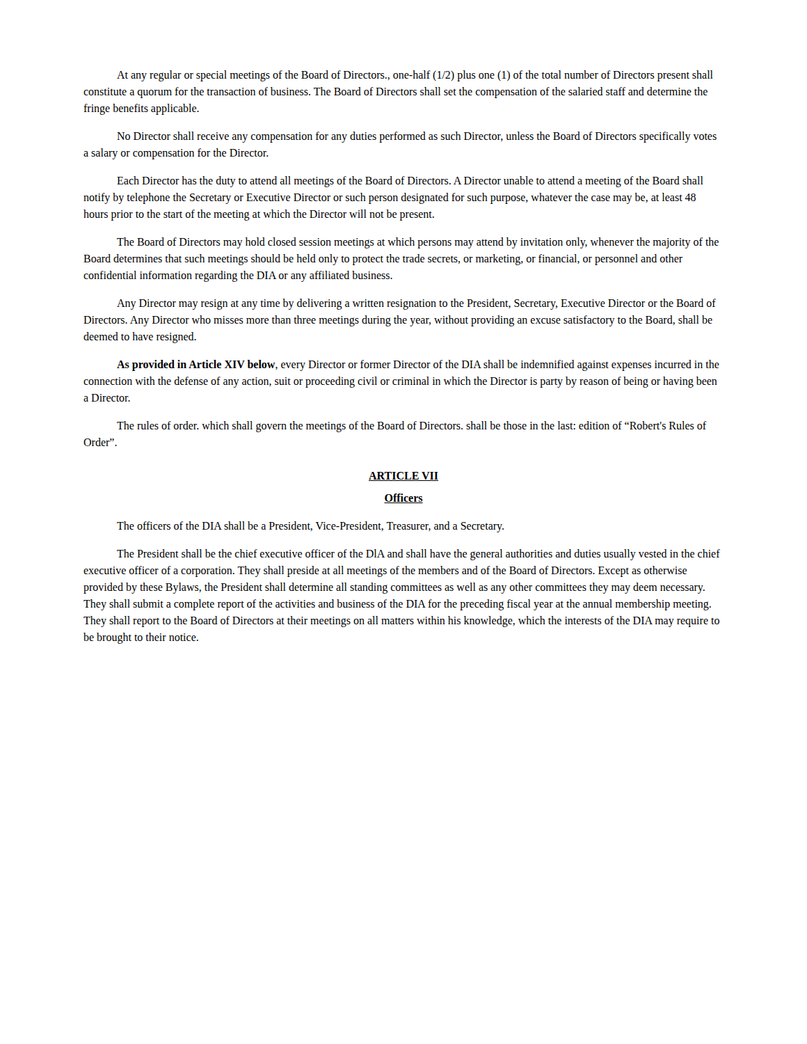At any regular or special meetings of the Board of Directors., one-half (1/2) plus one (1) of the total number of Directors present shall constitute a quorum for the transaction of business. The Board of Directors shall set the compensation of the salaried staff and determine the fringe benefits applicable.
No Director shall receive any compensation for any duties performed as such Director, unless the Board of Directors specifically votes a salary or compensation for the Director.
Each Director has the duty to attend all meetings of the Board of Directors. A Director unable to attend a meeting of the Board shall notify by telephone the Secretary or Executive Director or such person designated for such purpose, whatever the case may be, at least 48 hours prior to the start of the meeting at which the Director will not be present.
The Board of Directors may hold closed session meetings at which persons may attend by invitation only, whenever the majority of the Board determines that such meetings should be held only to protect the trade secrets, or marketing, or financial, or personnel and other confidential information regarding the DIA or any affiliated business.
Any Director may resign at any time by delivering a written resignation to the President, Secretary, Executive Director or the Board of Directors. Any Director who misses more than three meetings during the year, without providing an excuse satisfactory to the Board, shall be deemed to have resigned.
As provided in Article XIV below, every Director or former Director of the DIA shall be indemnified against expenses incurred in the connection with the defense of any action, suit or proceeding civil or criminal in which the Director is party by reason of being or having been a Director.
The rules of order. which shall govern the meetings of the Board of Directors. shall be those in the last: edition of “Robert's Rules of Order”.
ARTICLE VII
Officers
The officers of the DIA shall be a President, Vice-President, Treasurer, and a Secretary.
The President shall be the chief executive officer of the DlA and shall have the general authorities and duties usually vested in the chief executive officer of a corporation. They shall preside at all meetings of the members and of the Board of Directors. Except as otherwise provided by these Bylaws, the President shall determine all standing committees as well as any other committees they may deem necessary. They shall submit a complete report of the activities and business of the DIA for the preceding fiscal year at the annual membership meeting. They shall report to the Board of Directors at their meetings on all matters within his knowledge, which the interests of the DIA may require to be brought to their notice.